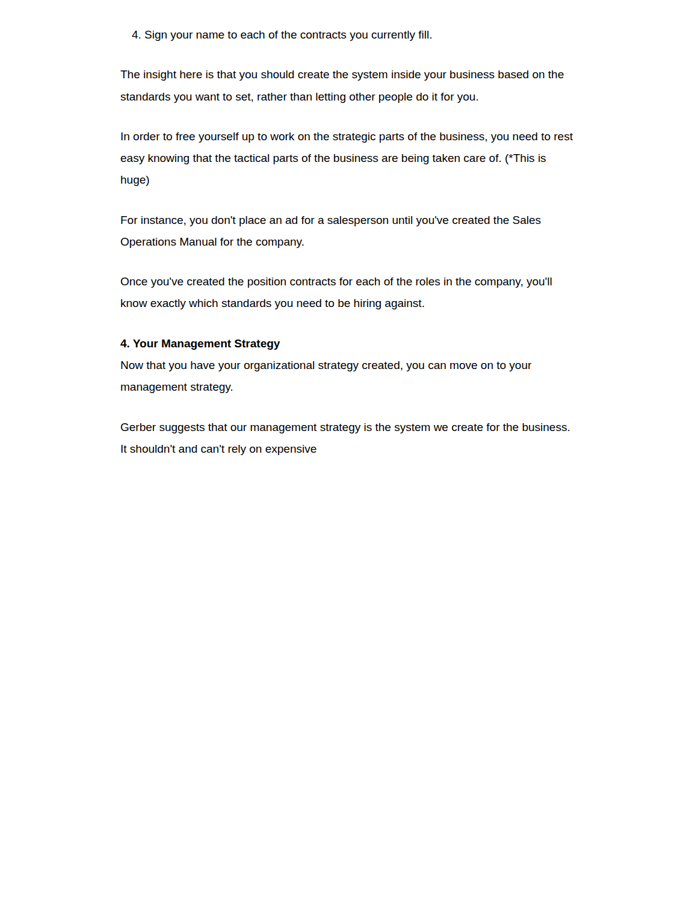Sign your name to each of the contracts you currently fill.
The insight here is that you should create the system inside your business based on the standards you want to set, rather than letting other people do it for you.
In order to free yourself up to work on the strategic parts of the business, you need to rest easy knowing that the tactical parts of the business are being taken care of. (*This is huge)
For instance, you don't place an ad for a salesperson until you've created the Sales Operations Manual for the company.
Once you've created the position contracts for each of the roles in the company, you'll know exactly which standards you need to be hiring against.
4. Your Management Strategy
Now that you have your organizational strategy created, you can move on to your management strategy.
Gerber suggests that our management strategy is the system we create for the business. It shouldn't and can't rely on expensive